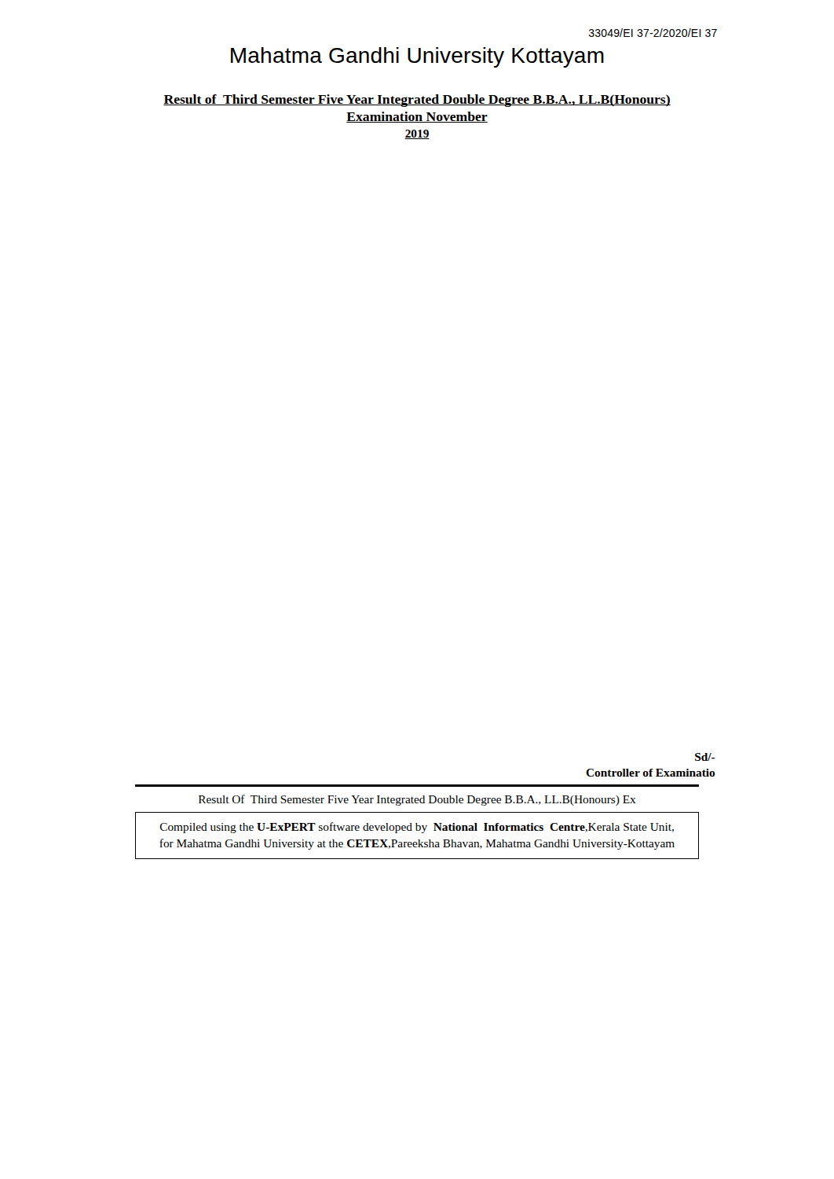33049/EI 37-2/2020/EI 37
Mahatma Gandhi University Kottayam
Result of Third Semester Five Year Integrated Double Degree B.B.A., LL.B(Honours) Examination November 2019
Sd/-
Controller of Examinatio
Result Of Third Semester Five Year Integrated Double Degree B.B.A., LL.B(Honours) Ex
Compiled using the U-ExPERT software developed by National Informatics Centre,Kerala State Unit,
for Mahatma Gandhi University at the CETEX,Pareeksha Bhavan, Mahatma Gandhi University-Kottayam